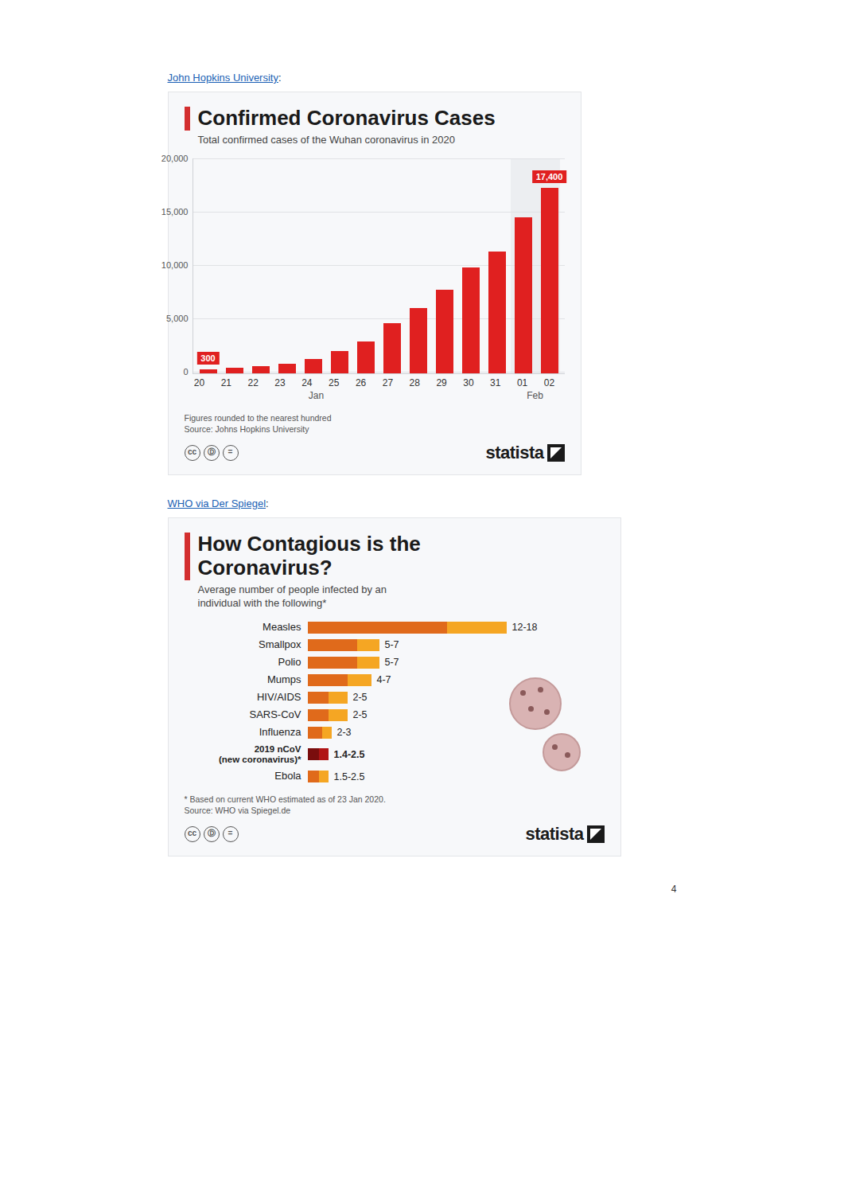John Hopkins University:
Confirmed Coronavirus Cases
Total confirmed cases of the Wuhan coronavirus in 2020
20,000
15,000
10,000
5,000
0
300
17,400
20
21
22
23
24
25
26
27
28
29
30
31
01
02
Jan
Feb
Figures rounded to the nearest hundred
Source: Johns Hopkins University
cc
Ⓓ
=
statista
WHO via Der Spiegel:
How Contagious is the
Coronavirus?
Average number of people infected by an
individual with the following*
Measles
12-18
Smallpox
5-7
Polio
5-7
Mumps
4-7
HIV/AIDS
2-5
SARS-CoV
2-5
Influenza
2-3
2019 nCoV
(new coronavirus)*
1.4-2.5
Ebola
1.5-2.5
* Based on current WHO estimated as of 23 Jan 2020.
Source: WHO via Spiegel.de
cc
Ⓓ
=
statista
4